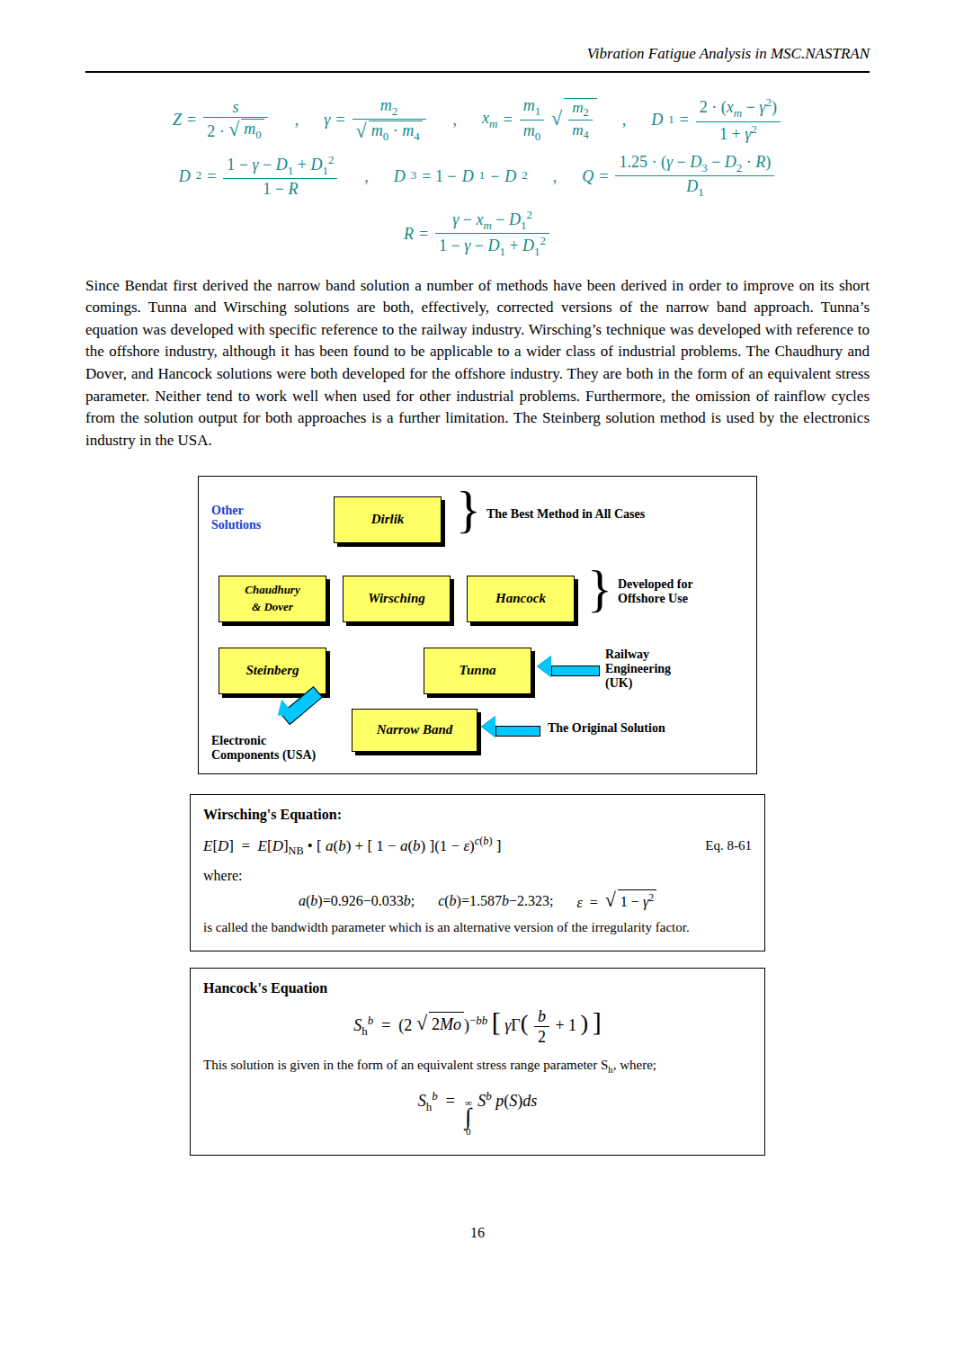Vibration Fatigue Analysis in MSC.NASTRAN
Z = s 2 · √m0 , γ = m2 √m0 · m4 , xm = m1 m0 √ m2 m4 , D1 = 2 · (xm − γ2) 1 + γ2
D2 = 1 − γ − D1 + D12 1 − R , D3 = 1 − D1 − D2 , Q = 1.25 · (γ − D3 − D2 · R) D1
R = γ − xm − D12 1 − γ − D1 + D12
Since Bendat first derived the narrow band solution a number of methods have been derived in order to improve on its short comings. Tunna and Wirsching solutions are both, effectively, corrected versions of the narrow band approach. Tunna’s equation was developed with specific reference to the railway industry. Wirsching’s technique was developed with reference to the offshore industry, although it has been found to be applicable to a wider class of industrial problems. The Chaudhury and Dover, and Hancock solutions were both developed for the offshore industry. They are both in the form of an equivalent stress parameter. Neither tend to work well when used for other industrial problems. Furthermore, the omission of rainflow cycles from the solution output for both approaches is a further limitation. The Steinberg solution method is used by the electronics industry in the USA.
Other
Solutions
Dirlik
}
The Best Method in All Cases
Chaudhury
& Dover
Wirsching
Hancock
}
Developed for
Offshore Use
Steinberg
Tunna
Narrow Band
Railway
Engineering
(UK)
Electronic
Components (USA)
The Original Solution
Wirsching's Equation:
E[D] = E[D]NB • [ a(b) + [ 1 − a(b) ](1 − ε)c(b) ] Eq. 8-61
where:
a(b)=0.926−0.033b; c(b)=1.587b−2.323; ε = √1 − γ2
is called the bandwidth parameter which is an alternative version of the irregularity factor.
Hancock's Equation
Shb = (2 √2Mo)−bb [ γ Γ( b 2 + 1 ) ]
This solution is given in the form of an equivalent stress range parameter Sh, where;
Shb = ∞ ∫ 0 Sb p(S)ds
16